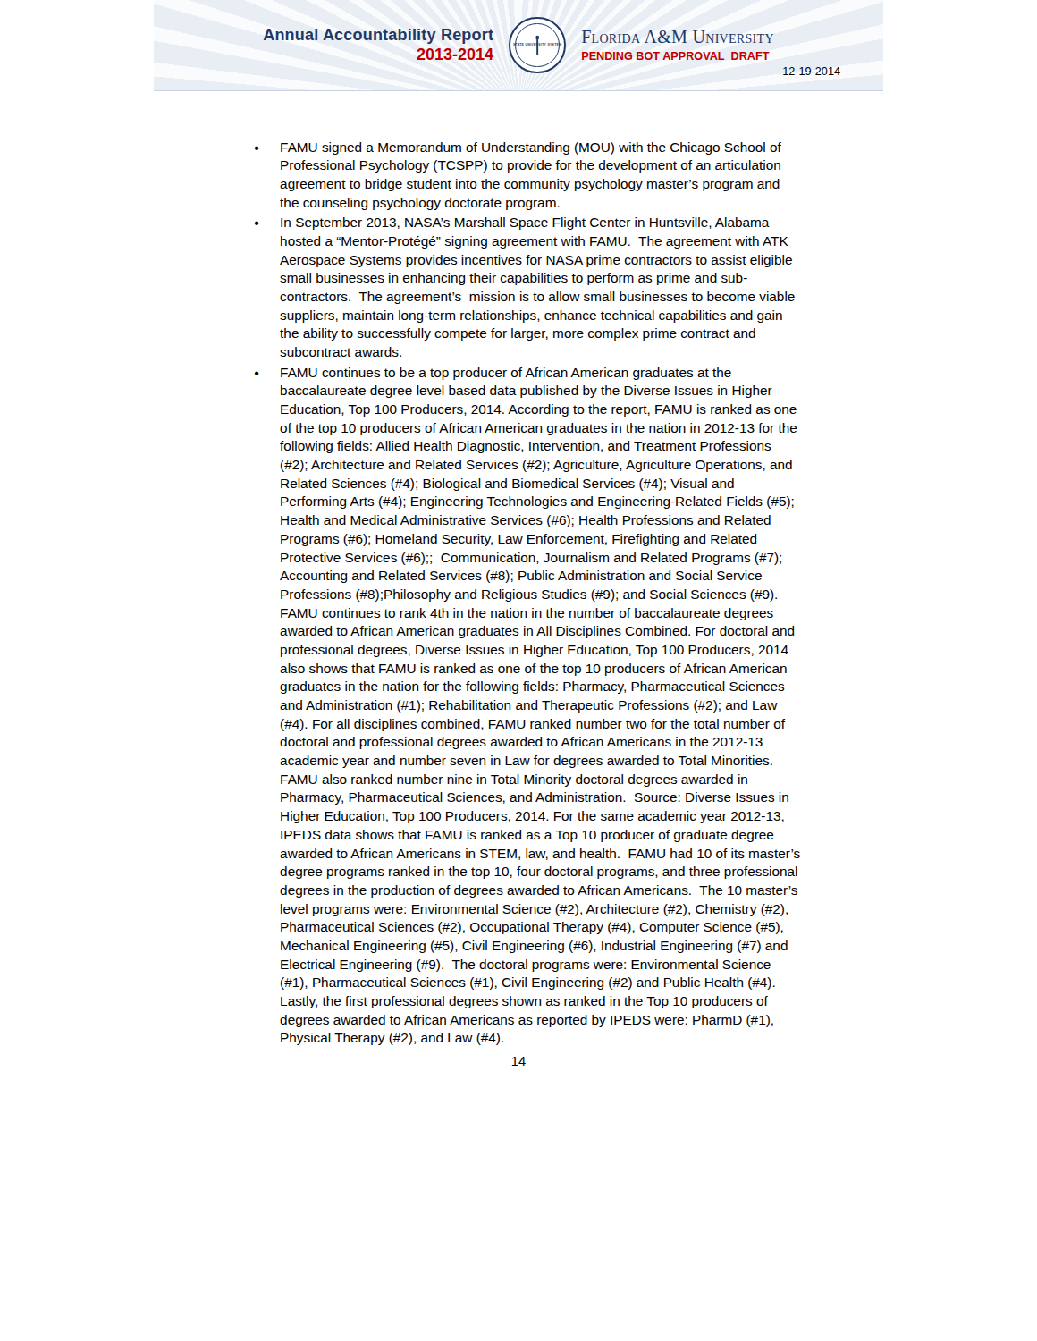Annual Accountability Report
2013-2014
STATE UNIVERSITY SYSTEM OF FLORIDA
Florida A&M University
PENDING BOT APPROVAL DRAFT
12-19-2014
FAMU signed a Memorandum of Understanding (MOU) with the Chicago School of Professional Psychology (TCSPP) to provide for the development of an articulation agreement to bridge student into the community psychology master’s program and the counseling psychology doctorate program.
In September 2013, NASA’s Marshall Space Flight Center in Huntsville, Alabama hosted a “Mentor-Protégé” signing agreement with FAMU. The agreement with ATK Aerospace Systems provides incentives for NASA prime contractors to assist eligible small businesses in enhancing their capabilities to perform as prime and sub-contractors. The agreement’s mission is to allow small businesses to become viable suppliers, maintain long-term relationships, enhance technical capabilities and gain the ability to successfully compete for larger, more complex prime contract and subcontract awards.
FAMU continues to be a top producer of African American graduates at the baccalaureate degree level based data published by the Diverse Issues in Higher Education, Top 100 Producers, 2014. According to the report, FAMU is ranked as one of the top 10 producers of African American graduates in the nation in 2012-13 for the following fields: Allied Health Diagnostic, Intervention, and Treatment Professions (#2); Architecture and Related Services (#2); Agriculture, Agriculture Operations, and Related Sciences (#4); Biological and Biomedical Services (#4); Visual and Performing Arts (#4); Engineering Technologies and Engineering-Related Fields (#5); Health and Medical Administrative Services (#6); Health Professions and Related Programs (#6); Homeland Security, Law Enforcement, Firefighting and Related Protective Services (#6);; Communication, Journalism and Related Programs (#7); Accounting and Related Services (#8); Public Administration and Social Service Professions (#8);Philosophy and Religious Studies (#9); and Social Sciences (#9). FAMU continues to rank 4th in the nation in the number of baccalaureate degrees awarded to African American graduates in All Disciplines Combined. For doctoral and professional degrees, Diverse Issues in Higher Education, Top 100 Producers, 2014 also shows that FAMU is ranked as one of the top 10 producers of African American graduates in the nation for the following fields: Pharmacy, Pharmaceutical Sciences and Administration (#1); Rehabilitation and Therapeutic Professions (#2); and Law (#4). For all disciplines combined, FAMU ranked number two for the total number of doctoral and professional degrees awarded to African Americans in the 2012-13 academic year and number seven in Law for degrees awarded to Total Minorities. FAMU also ranked number nine in Total Minority doctoral degrees awarded in Pharmacy, Pharmaceutical Sciences, and Administration. Source: Diverse Issues in Higher Education, Top 100 Producers, 2014. For the same academic year 2012-13, IPEDS data shows that FAMU is ranked as a Top 10 producer of graduate degree awarded to African Americans in STEM, law, and health. FAMU had 10 of its master’s degree programs ranked in the top 10, four doctoral programs, and three professional degrees in the production of degrees awarded to African Americans. The 10 master’s level programs were: Environmental Science (#2), Architecture (#2), Chemistry (#2), Pharmaceutical Sciences (#2), Occupational Therapy (#4), Computer Science (#5), Mechanical Engineering (#5), Civil Engineering (#6), Industrial Engineering (#7) and Electrical Engineering (#9). The doctoral programs were: Environmental Science (#1), Pharmaceutical Sciences (#1), Civil Engineering (#2) and Public Health (#4). Lastly, the first professional degrees shown as ranked in the Top 10 producers of degrees awarded to African Americans as reported by IPEDS were: PharmD (#1), Physical Therapy (#2), and Law (#4).
14